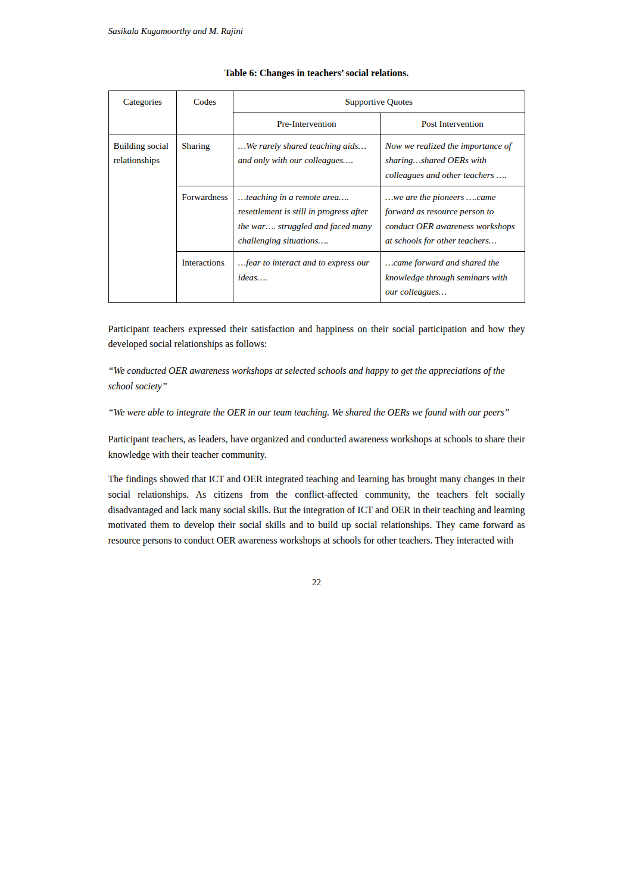Sasikala Kugamoorthy and M. Rajini
Table 6: Changes in teachers’ social relations.
| Categories | Codes | Supportive Quotes |
| --- | --- | --- |
| Pre-Intervention | Post Intervention |
| Building social relationships | Sharing | …We rarely shared teaching aids…and only with our colleagues…. | Now we realized the importance of sharing…shared OERs with colleagues and other teachers …. |
| Forwardness | …teaching in a remote area…. resettlement is still in progress after the war…. struggled and faced many challenging situations…. | …we are the pioneers ….came forward as resource person to conduct OER awareness workshops at schools for other teachers… |
| Interactions | …fear to interact and to express our ideas…. | …came forward and shared the knowledge through seminars with our colleagues… |
Participant teachers expressed their satisfaction and happiness on their social participation and how they developed social relationships as follows:
“We conducted OER awareness workshops at selected schools and happy to get the appreciations of the school society”
“We were able to integrate the OER in our team teaching. We shared the OERs we found with our peers”
Participant teachers, as leaders, have organized and conducted awareness workshops at schools to share their knowledge with their teacher community.
The findings showed that ICT and OER integrated teaching and learning has brought many changes in their social relationships. As citizens from the conflict-affected community, the teachers felt socially disadvantaged and lack many social skills. But the integration of ICT and OER in their teaching and learning motivated them to develop their social skills and to build up social relationships. They came forward as resource persons to conduct OER awareness workshops at schools for other teachers. They interacted with
22